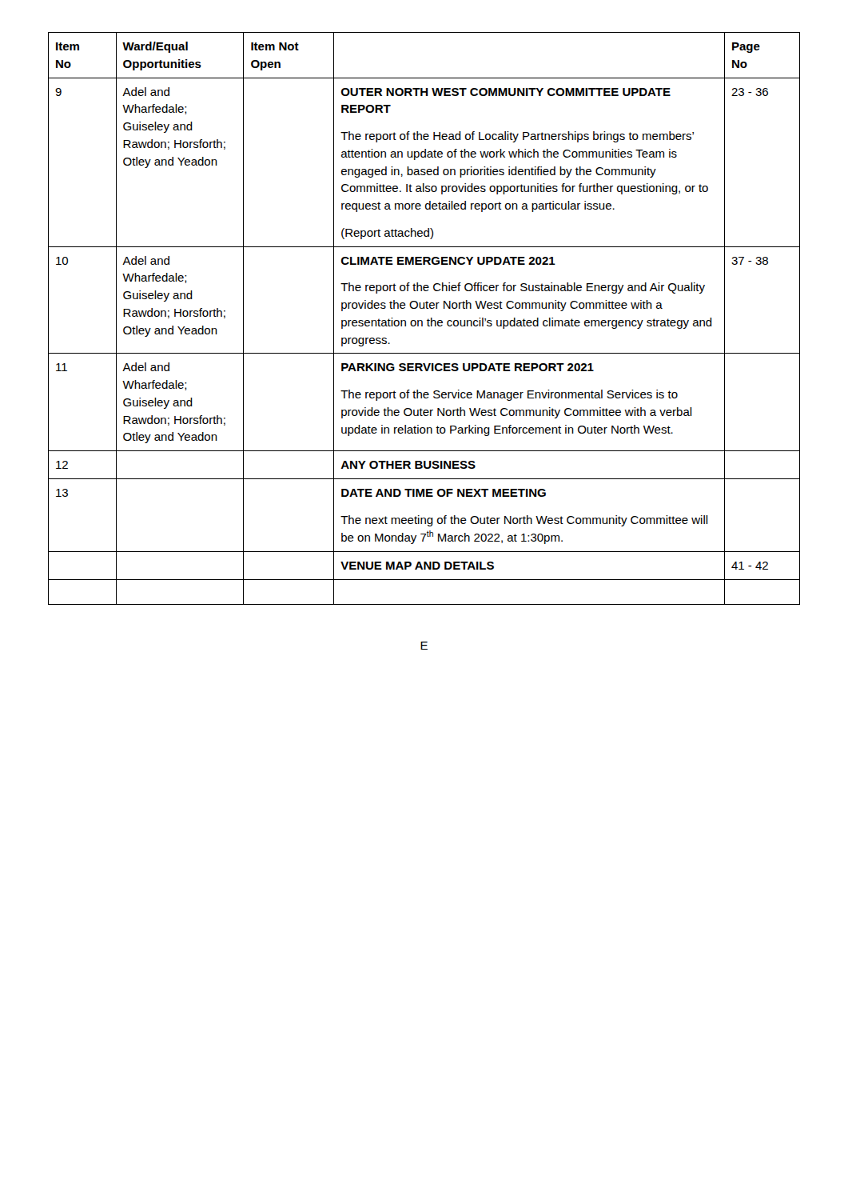| Item No | Ward/Equal Opportunities | Item Not Open | | Page No |
| --- | --- | --- | --- | --- |
| 9 | Adel and Wharfedale; Guiseley and Rawdon; Horsforth; Otley and Yeadon | | Outer North West Community Committee Update Report The report of the Head of Locality Partnerships brings to members’ attention an update of the work which the Communities Team is engaged in, based on priorities identified by the Community Committee. It also provides opportunities for further questioning, or to request a more detailed report on a particular issue. (Report attached) | 23 - 36 |
| 10 | Adel and Wharfedale; Guiseley and Rawdon; Horsforth; Otley and Yeadon | | Climate Emergency Update 2021 The report of the Chief Officer for Sustainable Energy and Air Quality provides the Outer North West Community Committee with a presentation on the council’s updated climate emergency strategy and progress. | 37 - 38 |
| 11 | Adel and Wharfedale; Guiseley and Rawdon; Horsforth; Otley and Yeadon | | Parking Services Update Report 2021 The report of the Service Manager Environmental Services is to provide the Outer North West Community Committee with a verbal update in relation to Parking Enforcement in Outer North West. | |
| 12 | | | Any Other Business | |
| 13 | | | Date and Time of Next Meeting The next meeting of the Outer North West Community Committee will be on Monday 7 th March 2022, at 1:30pm. | |
| | | | Venue Map and Details | 41 - 42 |
E